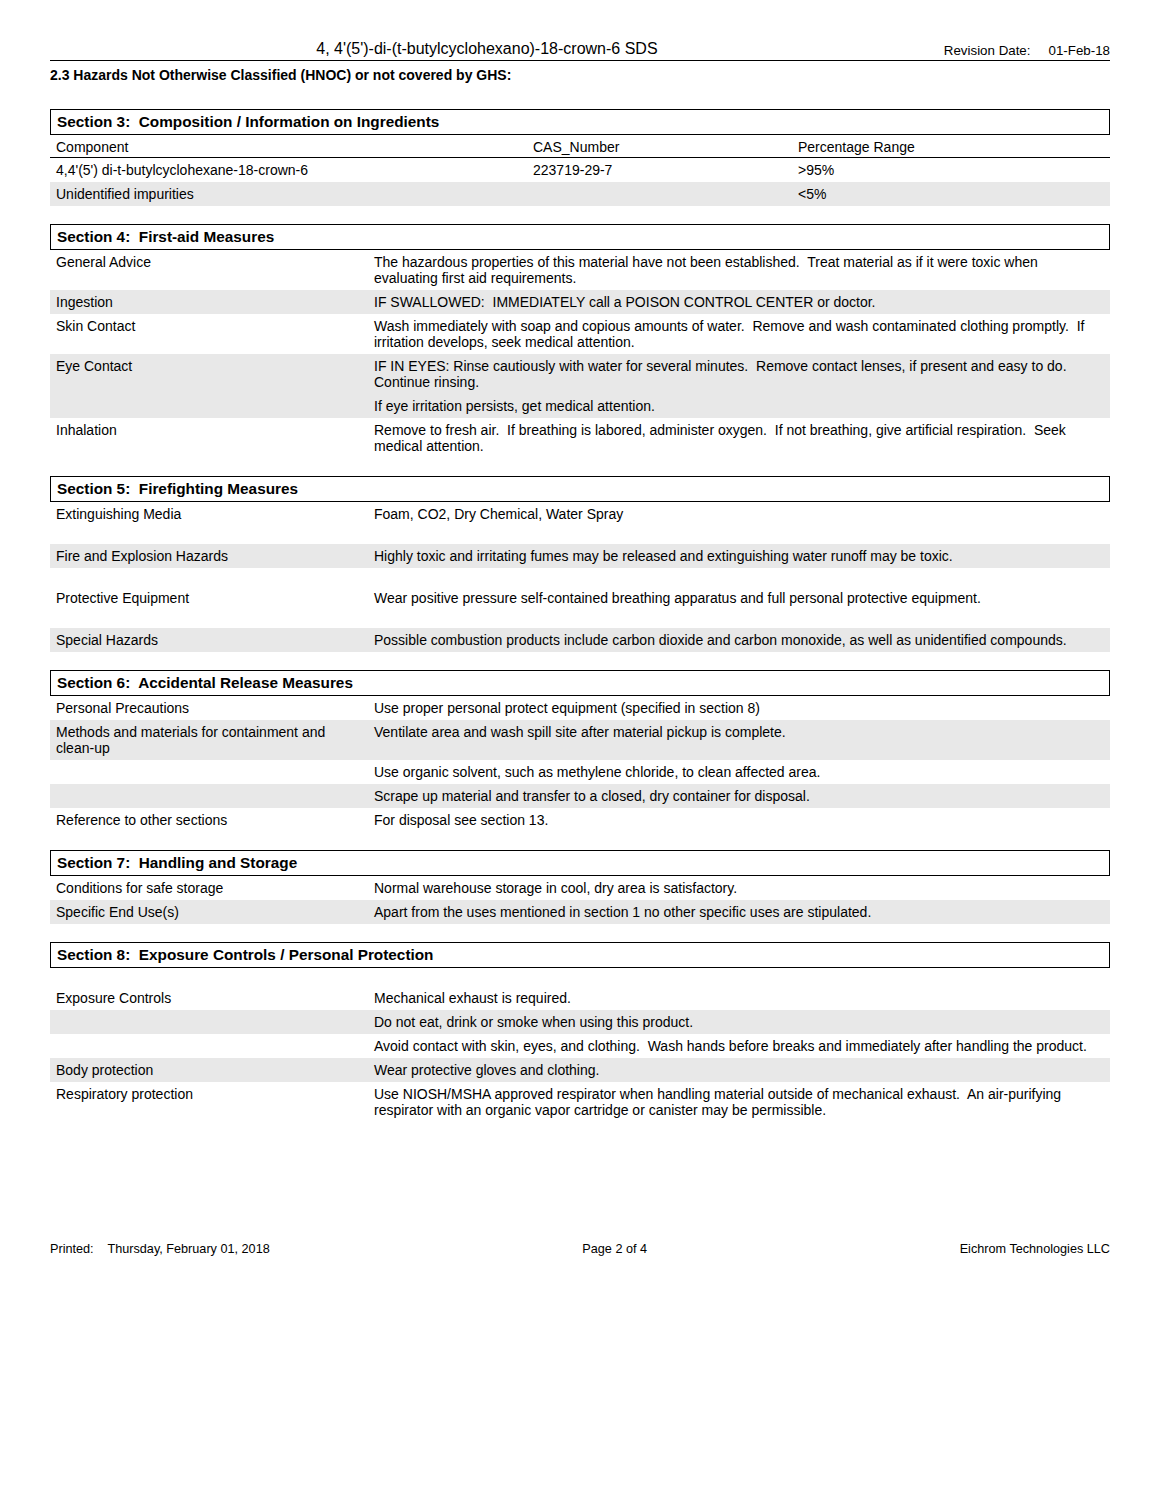4, 4'(5')-di-(t-butylcyclohexano)-18-crown-6 SDS
Revision Date: 01-Feb-18
2.3 Hazards Not Otherwise Classified (HNOC) or not covered by GHS:
Section 3: Composition / Information on Ingredients
| Component | CAS_Number | Percentage Range |
| 4,4'(5') di-t-butylcyclohexane-18-crown-6 | 223719-29-7 | >95% |
| Unidentified impurities | | <5% |
Section 4: First-aid Measures
| General Advice | The hazardous properties of this material have not been established. Treat material as if it were toxic when evaluating first aid requirements. |
| Ingestion | IF SWALLOWED: IMMEDIATELY call a POISON CONTROL CENTER or doctor. |
| Skin Contact | Wash immediately with soap and copious amounts of water. Remove and wash contaminated clothing promptly. If irritation develops, seek medical attention. |
| Eye Contact | IF IN EYES: Rinse cautiously with water for several minutes. Remove contact lenses, if present and easy to do. Continue rinsing. |
| | If eye irritation persists, get medical attention. |
| Inhalation | Remove to fresh air. If breathing is labored, administer oxygen. If not breathing, give artificial respiration. Seek medical attention. |
Section 5: Firefighting Measures
| Extinguishing Media | Foam, CO2, Dry Chemical, Water Spray |
| Fire and Explosion Hazards | Highly toxic and irritating fumes may be released and extinguishing water runoff may be toxic. |
| Protective Equipment | Wear positive pressure self-contained breathing apparatus and full personal protective equipment. |
| Special Hazards | Possible combustion products include carbon dioxide and carbon monoxide, as well as unidentified compounds. |
Section 6: Accidental Release Measures
| Personal Precautions | Use proper personal protect equipment (specified in section 8) |
| Methods and materials for containment and clean-up | Ventilate area and wash spill site after material pickup is complete. |
| | Use organic solvent, such as methylene chloride, to clean affected area. |
| | Scrape up material and transfer to a closed, dry container for disposal. |
| Reference to other sections | For disposal see section 13. |
Section 7: Handling and Storage
| Conditions for safe storage | Normal warehouse storage in cool, dry area is satisfactory. |
| Specific End Use(s) | Apart from the uses mentioned in section 1 no other specific uses are stipulated. |
Section 8: Exposure Controls / Personal Protection
| Exposure Controls | Mechanical exhaust is required. |
| | Do not eat, drink or smoke when using this product. |
| | Avoid contact with skin, eyes, and clothing. Wash hands before breaks and immediately after handling the product. |
| Body protection | Wear protective gloves and clothing. |
| Respiratory protection | Use NIOSH/MSHA approved respirator when handling material outside of mechanical exhaust. An air-purifying respirator with an organic vapor cartridge or canister may be permissible. |
Printed: Thursday, February 01, 2018
Page 2 of 4
Eichrom Technologies LLC